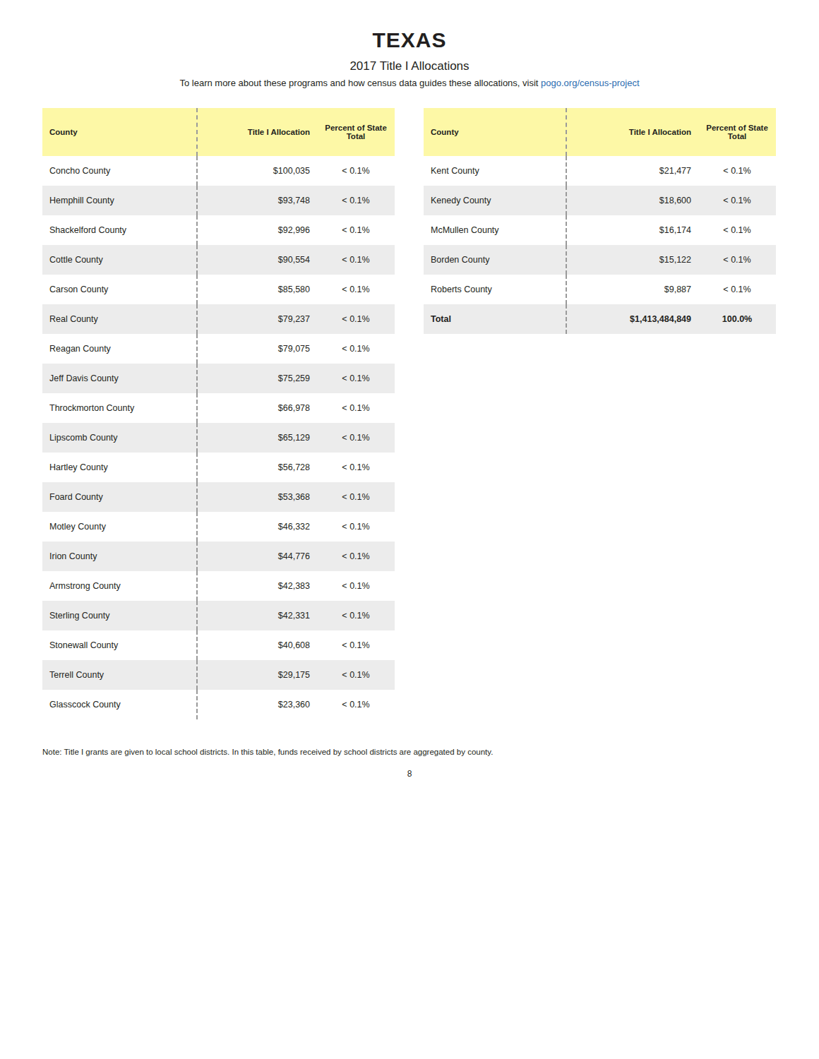TEXAS
2017 Title I Allocations
To learn more about these programs and how census data guides these allocations, visit pogo.org/census-project
| County | Title I Allocation | Percent of State Total |
| --- | --- | --- |
| Concho County | $100,035 | < 0.1% |
| Hemphill County | $93,748 | < 0.1% |
| Shackelford County | $92,996 | < 0.1% |
| Cottle County | $90,554 | < 0.1% |
| Carson County | $85,580 | < 0.1% |
| Real County | $79,237 | < 0.1% |
| Reagan County | $79,075 | < 0.1% |
| Jeff Davis County | $75,259 | < 0.1% |
| Throckmorton County | $66,978 | < 0.1% |
| Lipscomb County | $65,129 | < 0.1% |
| Hartley County | $56,728 | < 0.1% |
| Foard County | $53,368 | < 0.1% |
| Motley County | $46,332 | < 0.1% |
| Irion County | $44,776 | < 0.1% |
| Armstrong County | $42,383 | < 0.1% |
| Sterling County | $42,331 | < 0.1% |
| Stonewall County | $40,608 | < 0.1% |
| Terrell County | $29,175 | < 0.1% |
| Glasscock County | $23,360 | < 0.1% |
| County | Title I Allocation | Percent of State Total |
| --- | --- | --- |
| Kent County | $21,477 | < 0.1% |
| Kenedy County | $18,600 | < 0.1% |
| McMullen County | $16,174 | < 0.1% |
| Borden County | $15,122 | < 0.1% |
| Roberts County | $9,887 | < 0.1% |
| Total | $1,413,484,849 | 100.0% |
Note: Title I grants are given to local school districts. In this table, funds received by school districts are aggregated by county.
8